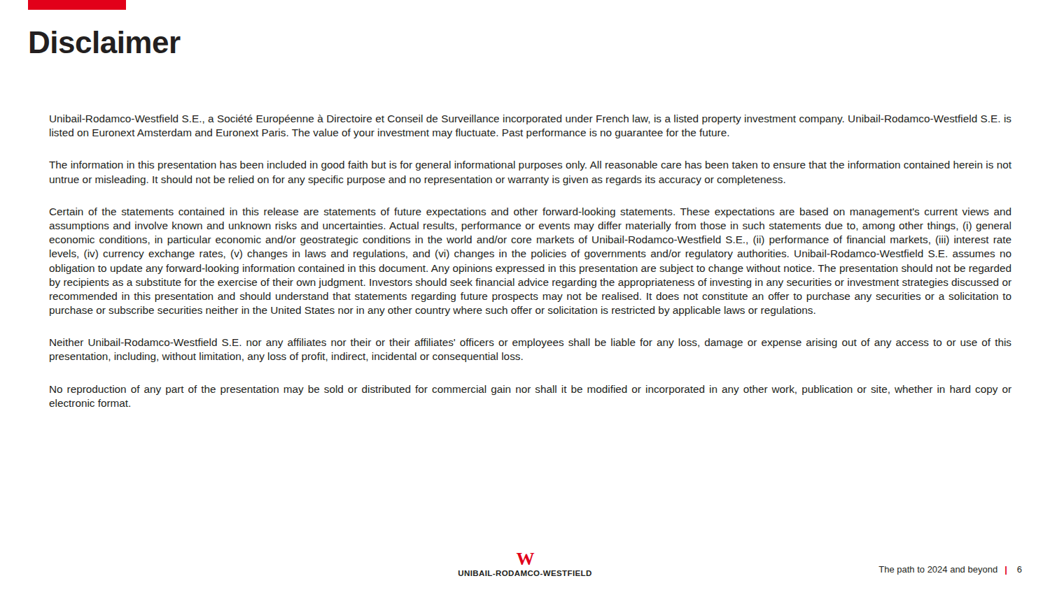Disclaimer
Unibail-Rodamco-Westfield S.E., a Société Européenne à Directoire et Conseil de Surveillance incorporated under French law, is a listed property investment company. Unibail-Rodamco-Westfield S.E. is listed on Euronext Amsterdam and Euronext Paris. The value of your investment may fluctuate. Past performance is no guarantee for the future.
The information in this presentation has been included in good faith but is for general informational purposes only. All reasonable care has been taken to ensure that the information contained herein is not untrue or misleading. It should not be relied on for any specific purpose and no representation or warranty is given as regards its accuracy or completeness.
Certain of the statements contained in this release are statements of future expectations and other forward-looking statements. These expectations are based on management's current views and assumptions and involve known and unknown risks and uncertainties. Actual results, performance or events may differ materially from those in such statements due to, among other things, (i) general economic conditions, in particular economic and/or geostrategic conditions in the world and/or core markets of Unibail-Rodamco-Westfield S.E., (ii) performance of financial markets, (iii) interest rate levels, (iv) currency exchange rates, (v) changes in laws and regulations, and (vi) changes in the policies of governments and/or regulatory authorities. Unibail-Rodamco-Westfield S.E. assumes no obligation to update any forward-looking information contained in this document. Any opinions expressed in this presentation are subject to change without notice. The presentation should not be regarded by recipients as a substitute for the exercise of their own judgment. Investors should seek financial advice regarding the appropriateness of investing in any securities or investment strategies discussed or recommended in this presentation and should understand that statements regarding future prospects may not be realised. It does not constitute an offer to purchase any securities or a solicitation to purchase or subscribe securities neither in the United States nor in any other country where such offer or solicitation is restricted by applicable laws or regulations.
Neither Unibail-Rodamco-Westfield S.E. nor any affiliates nor their or their affiliates' officers or employees shall be liable for any loss, damage or expense arising out of any access to or use of this presentation, including, without limitation, any loss of profit, indirect, incidental or consequential loss.
No reproduction of any part of the presentation may be sold or distributed for commercial gain nor shall it be modified or incorporated in any other work, publication or site, whether in hard copy or electronic format.
W
UNIBAIL-RODAMCO-WESTFIELD
The path to 2024 and beyond|6